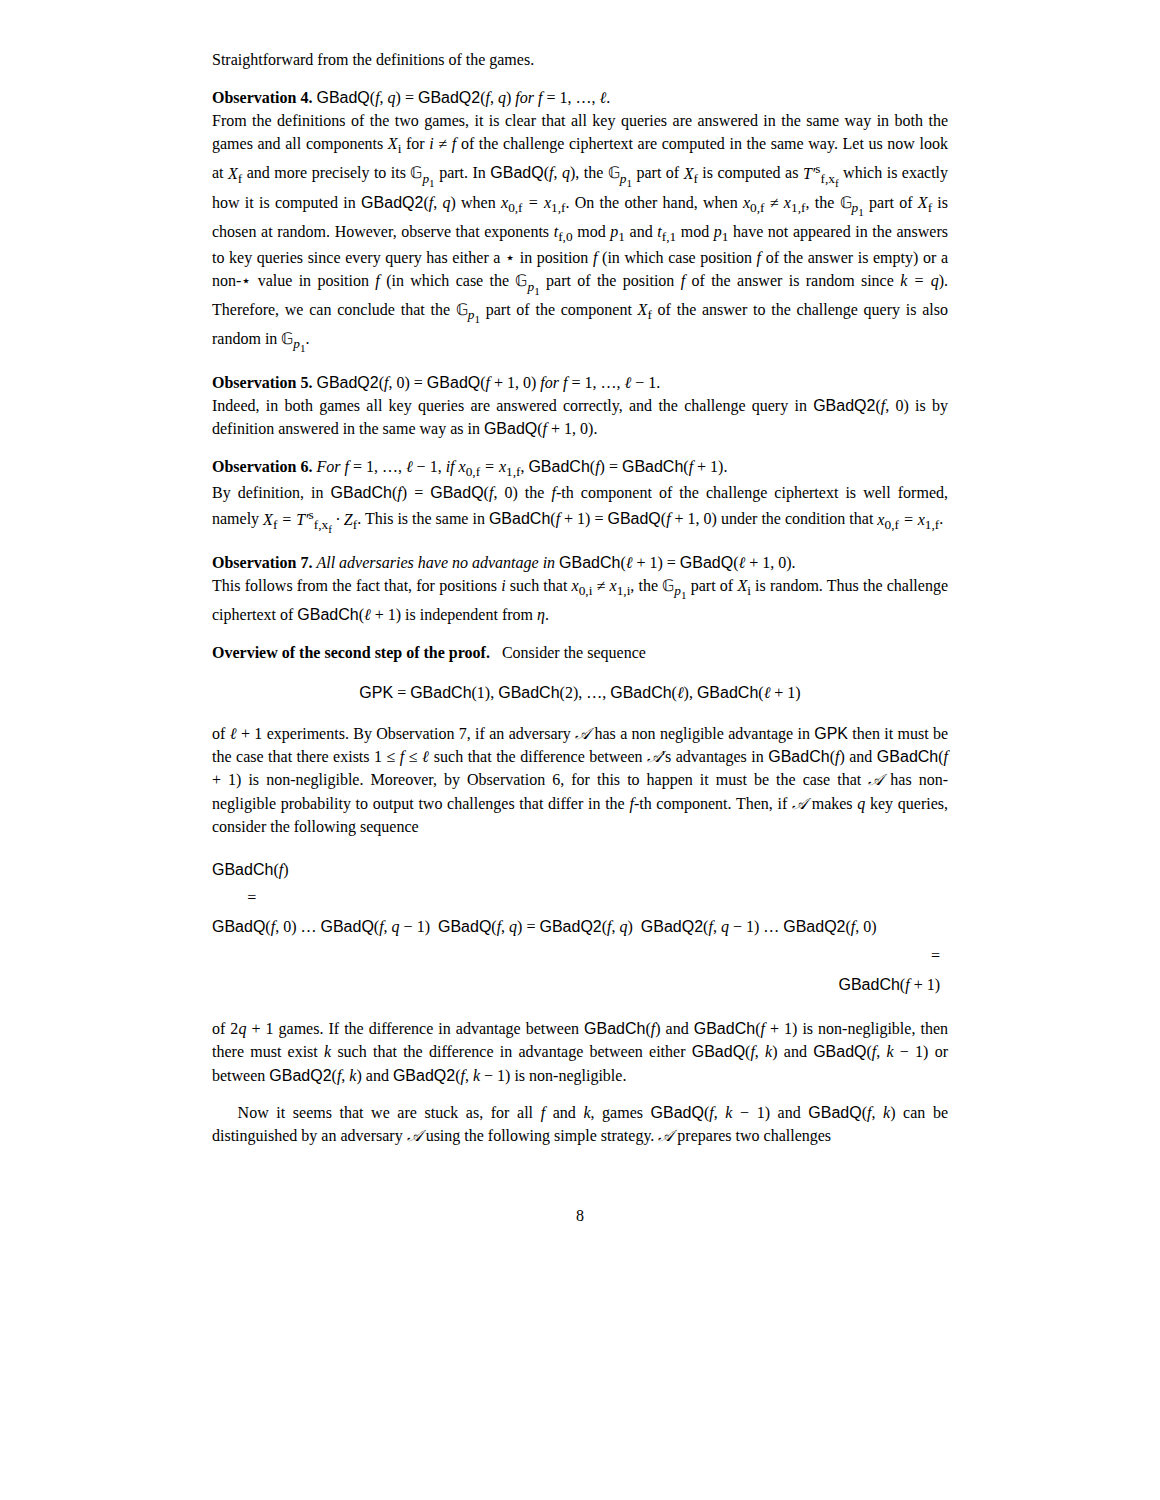Straightforward from the definitions of the games.
Observation 4. GBadQ(f, q) = GBadQ2(f, q) for f = 1, …, ℓ.
From the definitions of the two games, it is clear that all key queries are answered in the same way in both the games and all components Xi for i ≠ f of the challenge ciphertext are computed in the same way. Let us now look at Xf and more precisely to its 𝔾p1 part. In GBadQ(f, q), the 𝔾p1 part of Xf is computed as T′sf,xf which is exactly how it is computed in GBadQ2(f, q) when x0,f = x1,f. On the other hand, when x0,f ≠ x1,f, the 𝔾p1 part of Xf is chosen at random. However, observe that exponents tf,0 mod p1 and tf,1 mod p1 have not appeared in the answers to key queries since every query has either a ⋆ in position f (in which case position f of the answer is empty) or a non-⋆ value in position f (in which case the 𝔾p1 part of the position f of the answer is random since k = q). Therefore, we can conclude that the 𝔾p1 part of the component Xf of the answer to the challenge query is also random in 𝔾p1.
Observation 5. GBadQ2(f, 0) = GBadQ(f + 1, 0) for f = 1, …, ℓ − 1.
Indeed, in both games all key queries are answered correctly, and the challenge query in GBadQ2(f, 0) is by definition answered in the same way as in GBadQ(f + 1, 0).
Observation 6. For f = 1, …, ℓ − 1, if x0,f = x1,f, GBadCh(f) = GBadCh(f + 1).
By definition, in GBadCh(f) = GBadQ(f, 0) the f-th component of the challenge ciphertext is well formed, namely Xf = T′sf,xf · Zf. This is the same in GBadCh(f + 1) = GBadQ(f + 1, 0) under the condition that x0,f = x1,f.
Observation 7. All adversaries have no advantage in GBadCh(ℓ + 1) = GBadQ(ℓ + 1, 0).
This follows from the fact that, for positions i such that x0,i ≠ x1,i, the 𝔾p1 part of Xi is random. Thus the challenge ciphertext of GBadCh(ℓ + 1) is independent from η.
Overview of the second step of the proof. Consider the sequence
GPK = GBadCh(1), GBadCh(2), …, GBadCh(ℓ), GBadCh(ℓ + 1)
of ℓ + 1 experiments. By Observation 7, if an adversary 𝒜 has a non negligible advantage in GPK then it must be the case that there exists 1 ≤ f ≤ ℓ such that the difference between 𝒜's advantages in GBadCh(f) and GBadCh(f + 1) is non-negligible. Moreover, by Observation 6, for this to happen it must be the case that 𝒜 has non-negligible probability to output two challenges that differ in the f-th component. Then, if 𝒜 makes q key queries, consider the following sequence
GBadCh(f) = GBadQ(f, 0) … GBadQ(f, q − 1) GBadQ(f, q) = GBadQ2(f, q) GBadQ2(f, q − 1) … GBadQ2(f, 0) = GBadCh(f + 1)
of 2q + 1 games. If the difference in advantage between GBadCh(f) and GBadCh(f + 1) is non-negligible, then there must exist k such that the difference in advantage between either GBadQ(f, k) and GBadQ(f, k − 1) or between GBadQ2(f, k) and GBadQ2(f, k − 1) is non-negligible.
Now it seems that we are stuck as, for all f and k, games GBadQ(f, k − 1) and GBadQ(f, k) can be distinguished by an adversary 𝒜 using the following simple strategy. 𝒜 prepares two challenges
8